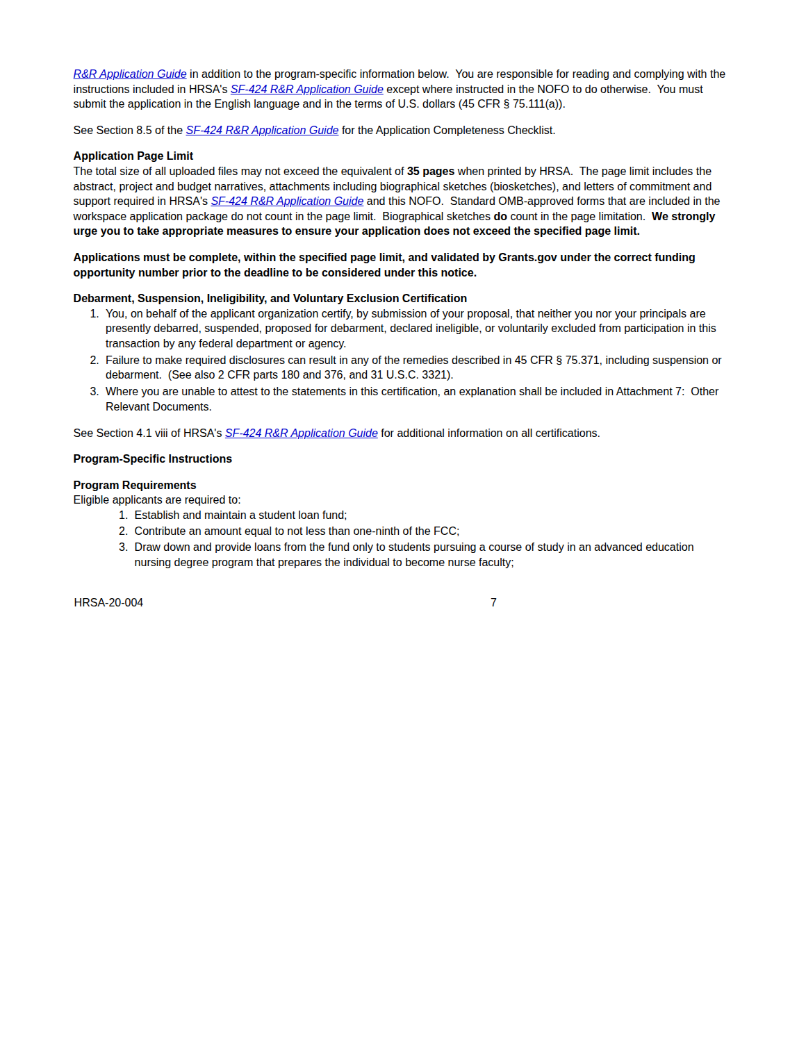R&R Application Guide in addition to the program-specific information below. You are responsible for reading and complying with the instructions included in HRSA's SF-424 R&R Application Guide except where instructed in the NOFO to do otherwise. You must submit the application in the English language and in the terms of U.S. dollars (45 CFR § 75.111(a)).
See Section 8.5 of the SF-424 R&R Application Guide for the Application Completeness Checklist.
Application Page Limit
The total size of all uploaded files may not exceed the equivalent of 35 pages when printed by HRSA. The page limit includes the abstract, project and budget narratives, attachments including biographical sketches (biosketches), and letters of commitment and support required in HRSA's SF-424 R&R Application Guide and this NOFO. Standard OMB-approved forms that are included in the workspace application package do not count in the page limit. Biographical sketches do count in the page limitation. We strongly urge you to take appropriate measures to ensure your application does not exceed the specified page limit.
Applications must be complete, within the specified page limit, and validated by Grants.gov under the correct funding opportunity number prior to the deadline to be considered under this notice.
Debarment, Suspension, Ineligibility, and Voluntary Exclusion Certification
You, on behalf of the applicant organization certify, by submission of your proposal, that neither you nor your principals are presently debarred, suspended, proposed for debarment, declared ineligible, or voluntarily excluded from participation in this transaction by any federal department or agency.
Failure to make required disclosures can result in any of the remedies described in 45 CFR § 75.371, including suspension or debarment. (See also 2 CFR parts 180 and 376, and 31 U.S.C. 3321).
Where you are unable to attest to the statements in this certification, an explanation shall be included in Attachment 7: Other Relevant Documents.
See Section 4.1 viii of HRSA's SF-424 R&R Application Guide for additional information on all certifications.
Program-Specific Instructions
Program Requirements
Eligible applicants are required to:
Establish and maintain a student loan fund;
Contribute an amount equal to not less than one-ninth of the FCC;
Draw down and provide loans from the fund only to students pursuing a course of study in an advanced education nursing degree program that prepares the individual to become nurse faculty;
| HRSA-20-004 | 7 | |